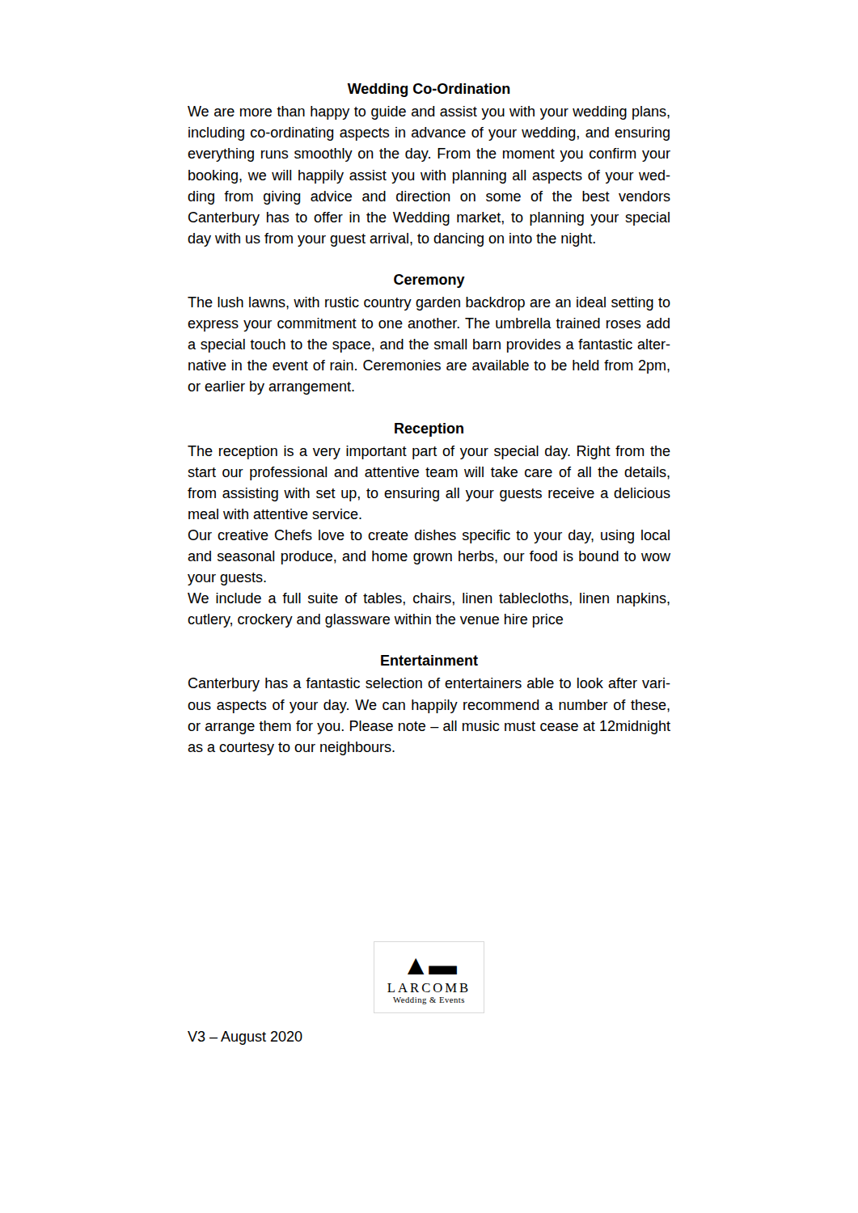Wedding Co-Ordination
We are more than happy to guide and assist you with your wedding plans, including co-ordinating aspects in advance of your wedding, and ensuring everything runs smoothly on the day. From the moment you confirm your booking, we will happily assist you with planning all aspects of your wedding from giving advice and direction on some of the best vendors Canterbury has to offer in the Wedding market, to planning your special day with us from your guest arrival, to dancing on into the night.
Ceremony
The lush lawns, with rustic country garden backdrop are an ideal setting to express your commitment to one another. The umbrella trained roses add a special touch to the space, and the small barn provides a fantastic alternative in the event of rain. Ceremonies are available to be held from 2pm, or earlier by arrangement.
Reception
The reception is a very important part of your special day. Right from the start our professional and attentive team will take care of all the details, from assisting with set up, to ensuring all your guests receive a delicious meal with attentive service.
Our creative Chefs love to create dishes specific to your day, using local and seasonal produce, and home grown herbs, our food is bound to wow your guests.
We include a full suite of tables, chairs, linen tablecloths, linen napkins, cutlery, crockery and glassware within the venue hire price
Entertainment
Canterbury has a fantastic selection of entertainers able to look after various aspects of your day. We can happily recommend a number of these, or arrange them for you. Please note – all music must cease at 12midnight as a courtesy to our neighbours.
▲▬ LARCOMB Wedding & Events
V3 – August 2020